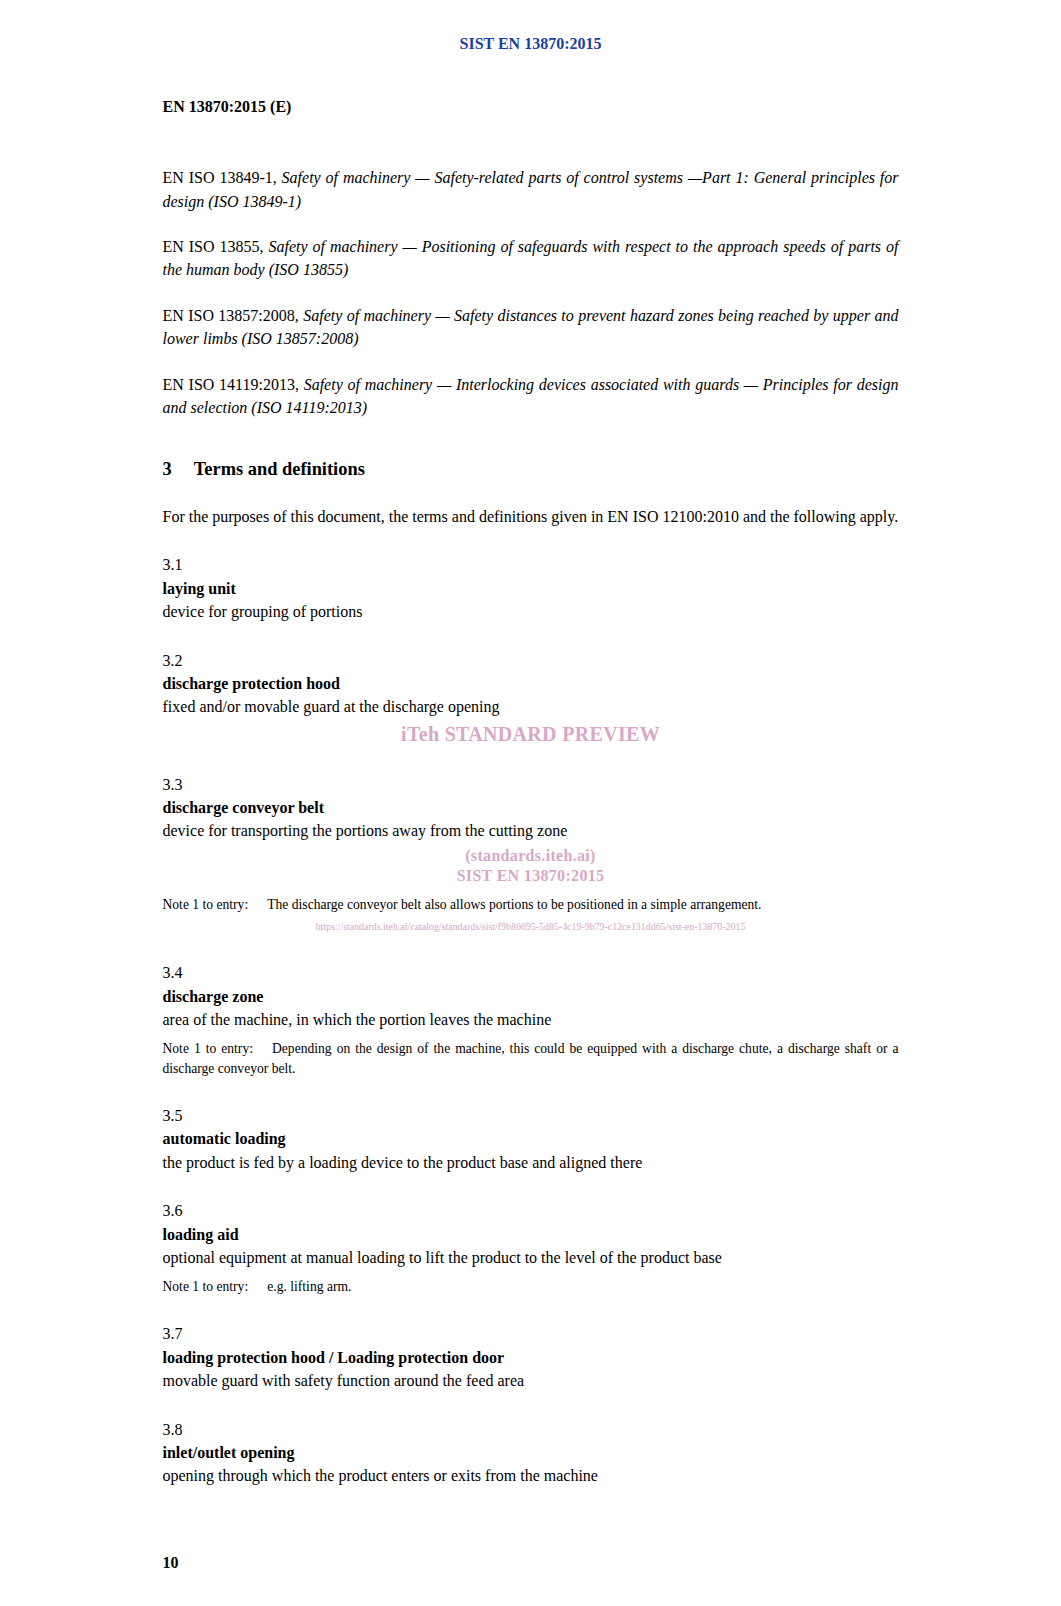SIST EN 13870:2015
EN 13870:2015 (E)
EN ISO 13849-1, Safety of machinery — Safety-related parts of control systems —Part 1: General principles for design (ISO 13849-1)
EN ISO 13855, Safety of machinery — Positioning of safeguards with respect to the approach speeds of parts of the human body (ISO 13855)
EN ISO 13857:2008, Safety of machinery — Safety distances to prevent hazard zones being reached by upper and lower limbs (ISO 13857:2008)
EN ISO 14119:2013, Safety of machinery — Interlocking devices associated with guards — Principles for design and selection (ISO 14119:2013)
3 Terms and definitions
For the purposes of this document, the terms and definitions given in EN ISO 12100:2010 and the following apply.
3.1
laying unit
device for grouping of portions
3.2
discharge protection hood
fixed and/or movable guard at the discharge opening
iTeh STANDARD PREVIEW
3.3
discharge conveyor belt
device for transporting the portions away from the cutting zone
(standards.iteh.ai)
SIST EN 13870:2015
Note 1 to entry: The discharge conveyor belt also allows portions to be positioned in a simple arrangement.
https://standards.iteh.ai/catalog/standards/sist/f9b86695-5d85-4c19-9b79-c12ce131dd65/sist-en-13870-2015
3.4
discharge zone
area of the machine, in which the portion leaves the machine
Note 1 to entry: Depending on the design of the machine, this could be equipped with a discharge chute, a discharge shaft or a discharge conveyor belt.
3.5
automatic loading
the product is fed by a loading device to the product base and aligned there
3.6
loading aid
optional equipment at manual loading to lift the product to the level of the product base
Note 1 to entry: e.g. lifting arm.
3.7
loading protection hood / Loading protection door
movable guard with safety function around the feed area
3.8
inlet/outlet opening
opening through which the product enters or exits from the machine
10